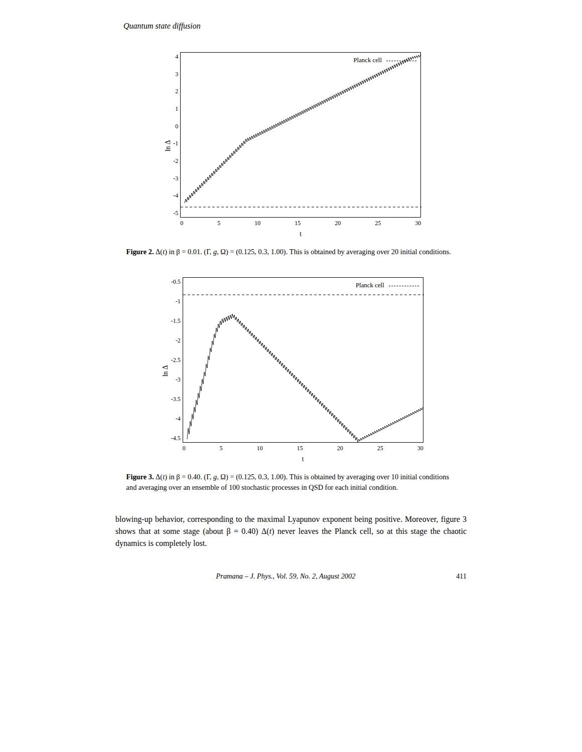Quantum state diffusion
ln Δ
43210-1-2-3-4-5
Planck cell
051015202530
t
Figure 2. Δ(t) in β = 0.01. (Γ, g, Ω) = (0.125, 0.3, 1.00). This is obtained by averaging over 20 initial conditions.
ln Δ
-0.5-1-1.5-2-2.5-3-3.5-4-4.5
Planck cell
051015202530
t
Figure 3. Δ(t) in β = 0.40. (Γ, g, Ω) = (0.125, 0.3, 1.00). This is obtained by averaging over 10 initial conditions and averaging over an ensemble of 100 stochastic processes in QSD for each initial condition.
blowing-up behavior, corresponding to the maximal Lyapunov exponent being positive. Moreover, figure 3 shows that at some stage (about β = 0.40) Δ(t) never leaves the Planck cell, so at this stage the chaotic dynamics is completely lost.
Pramana – J. Phys., Vol. 59, No. 2, August 2002 411